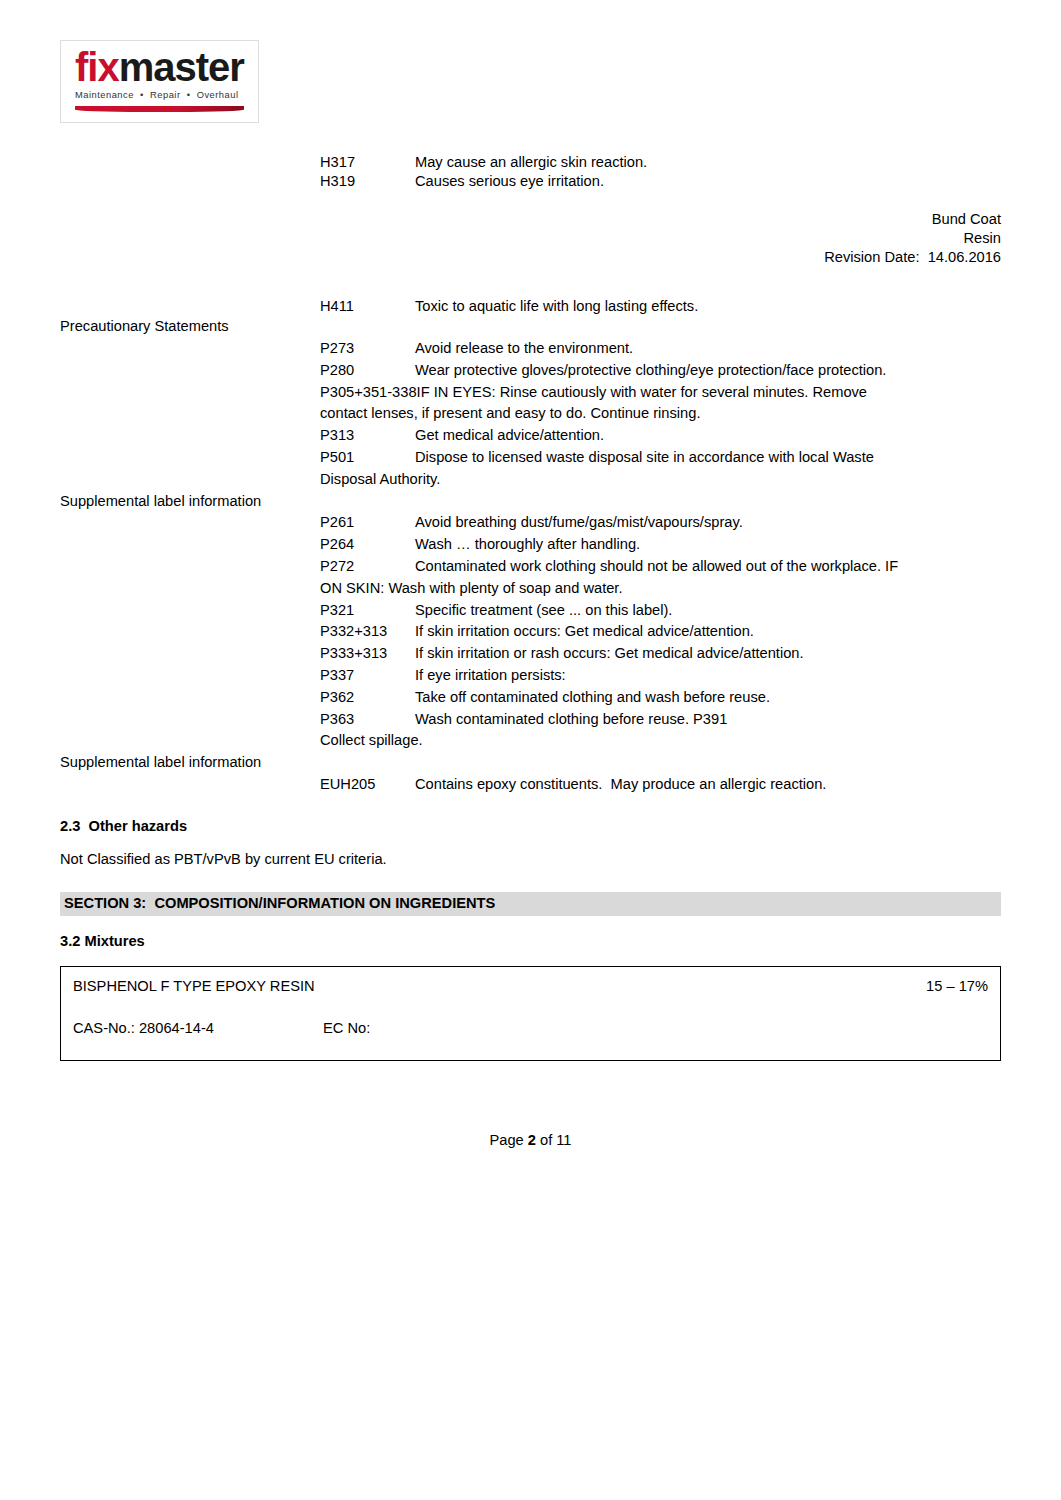fix master
Maintenance • Repair • Overhaul
H317 May cause an allergic skin reaction.
H319 Causes serious eye irritation.
Bund Coat
Resin
Revision Date: 14.06.2016
H411 Toxic to aquatic life with long lasting effects.
Precautionary Statements
P273 Avoid release to the environment.
P280 Wear protective gloves/protective clothing/eye protection/face protection.
P305+351-338 IF IN EYES: Rinse cautiously with water for several minutes. Remove
contact lenses, if present and easy to do. Continue rinsing.
P313 Get medical advice/attention.
P501 Dispose to licensed waste disposal site in accordance with local Waste
Disposal Authority.
Supplemental label information
P261 Avoid breathing dust/fume/gas/mist/vapours/spray.
P264 Wash … thoroughly after handling.
P272 Contaminated work clothing should not be allowed out of the workplace. IF
ON SKIN: Wash with plenty of soap and water.
P321 Specific treatment (see ... on this label).
P332+313 If skin irritation occurs: Get medical advice/attention.
P333+313 If skin irritation or rash occurs: Get medical advice/attention.
P337 If eye irritation persists:
P362 Take off contaminated clothing and wash before reuse.
P363 Wash contaminated clothing before reuse. P391
Collect spillage.
Supplemental label information
EUH205 Contains epoxy constituents. May produce an allergic reaction.
2.3 Other hazards
Not Classified as PBT/vPvB by current EU criteria.
SECTION 3: COMPOSITION/INFORMATION ON INGREDIENTS
3.2 Mixtures
BISPHENOL F TYPE EPOXY RESIN 15 – 17%
CAS-No.: 28064-14-4 EC No:
Page 2 of 11